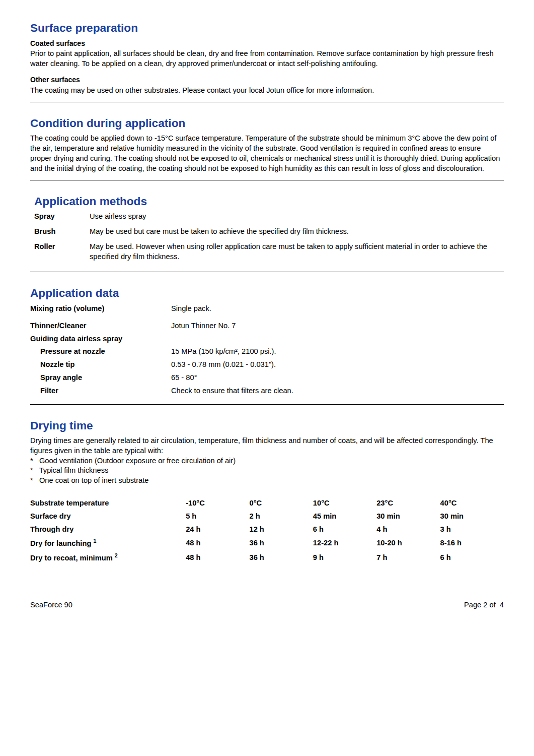Surface preparation
Coated surfaces
Prior to paint application, all surfaces should be clean, dry and free from contamination. Remove surface contamination by high pressure fresh water cleaning. To be applied on a clean, dry approved primer/undercoat or intact self-polishing antifouling.
Other surfaces
The coating may be used on other substrates. Please contact your local Jotun office for more information.
Condition during application
The coating could be applied down to -15°C surface temperature. Temperature of the substrate should be minimum 3°C above the dew point of the air, temperature and relative humidity measured in the vicinity of the substrate. Good ventilation is required in confined areas to ensure proper drying and curing. The coating should not be exposed to oil, chemicals or mechanical stress until it is thoroughly dried. During application and the initial drying of the coating, the coating should not be exposed to high humidity as this can result in loss of gloss and discolouration.
Application methods
| Spray | Use airless spray |
| Brush | May be used but care must be taken to achieve the specified dry film thickness. |
| Roller | May be used. However when using roller application care must be taken to apply sufficient material in order to achieve the specified dry film thickness. |
Application data
| Mixing ratio (volume) | Single pack. |
| Thinner/Cleaner | Jotun Thinner No. 7 |
| Guiding data airless spray | |
| Pressure at nozzle | 15 MPa (150 kp/cm², 2100 psi.). |
| Nozzle tip | 0.53 - 0.78 mm (0.021 - 0.031"). |
| Spray angle | 65 - 80° |
| Filter | Check to ensure that filters are clean. |
Drying time
Drying times are generally related to air circulation, temperature, film thickness and number of coats, and will be affected correspondingly. The figures given in the table are typical with:
* Good ventilation (Outdoor exposure or free circulation of air)
* Typical film thickness
* One coat on top of inert substrate
| Substrate temperature | -10°C | 0°C | 10°C | 23°C | 40°C |
| --- | --- | --- | --- | --- | --- |
| Surface dry | 5 h | 2 h | 45 min | 30 min | 30 min |
| Through dry | 24 h | 12 h | 6 h | 4 h | 3 h |
| Dry for launching 1 | 48 h | 36 h | 12-22 h | 10-20 h | 8-16 h |
| Dry to recoat, minimum 2 | 48 h | 36 h | 9 h | 7 h | 6 h |
SeaForce 90 Page 2 of 4